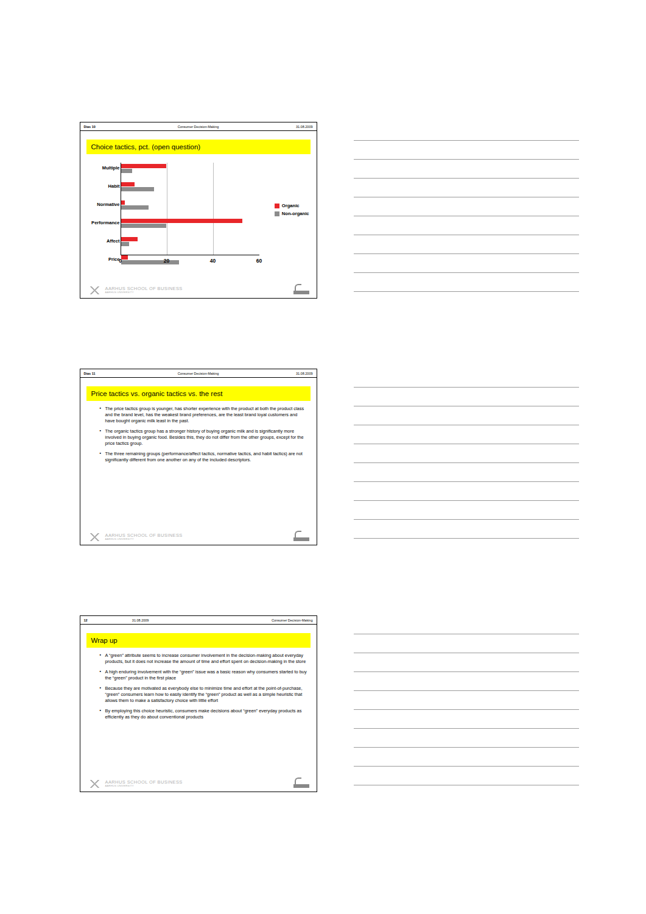Dias 10 Consumer Decision-Making 31.08.2009
Choice tactics, pct. (open question)
Multiple
Habit
Normative
Performance
Affect
Price
0 20 40 60
Organic
Non-organic
AARHUS SCHOOL OF BUSINESSAARHUS UNIVERSITY
Dias 11 Consumer Decision-Making 31.08.2009
Price tactics vs. organic tactics vs. the rest
The price tactics group is younger, has shorter experience with the product at both the product class and the brand level, has the weakest brand preferences, are the least brand loyal customers and have bought organic milk least in the past.
The organic tactics group has a stronger history of buying organic milk and is significantly more involved in buying organic food. Besides this, they do not differ from the other groups, except for the price tactics group.
The three remaining groups (performance/affect tactics, normative tactics, and habit tactics) are not significantly different from one another on any of the included descriptors.
AARHUS SCHOOL OF BUSINESSAARHUS UNIVERSITY
12 31.08.2009 Consumer Decision-Making
Wrap up
A “green” attribute seems to increase consumer involvement in the decision-making about everyday products, but it does not increase the amount of time and effort spent on decision-making in the store
A high enduring involvement with the “green” issue was a basic reason why consumers started to buy the “green” product in the first place
Because they are motivated as everybody else to minimize time and effort at the point-of-purchase, “green” consumers learn how to easily identify the “green” product as well as a simple heuristic that allows them to make a satisfactory choice with little effort
By employing this choice heuristic, consumers make decisions about “green” everyday products as efficiently as they do about conventional products
AARHUS SCHOOL OF BUSINESSAARHUS UNIVERSITY